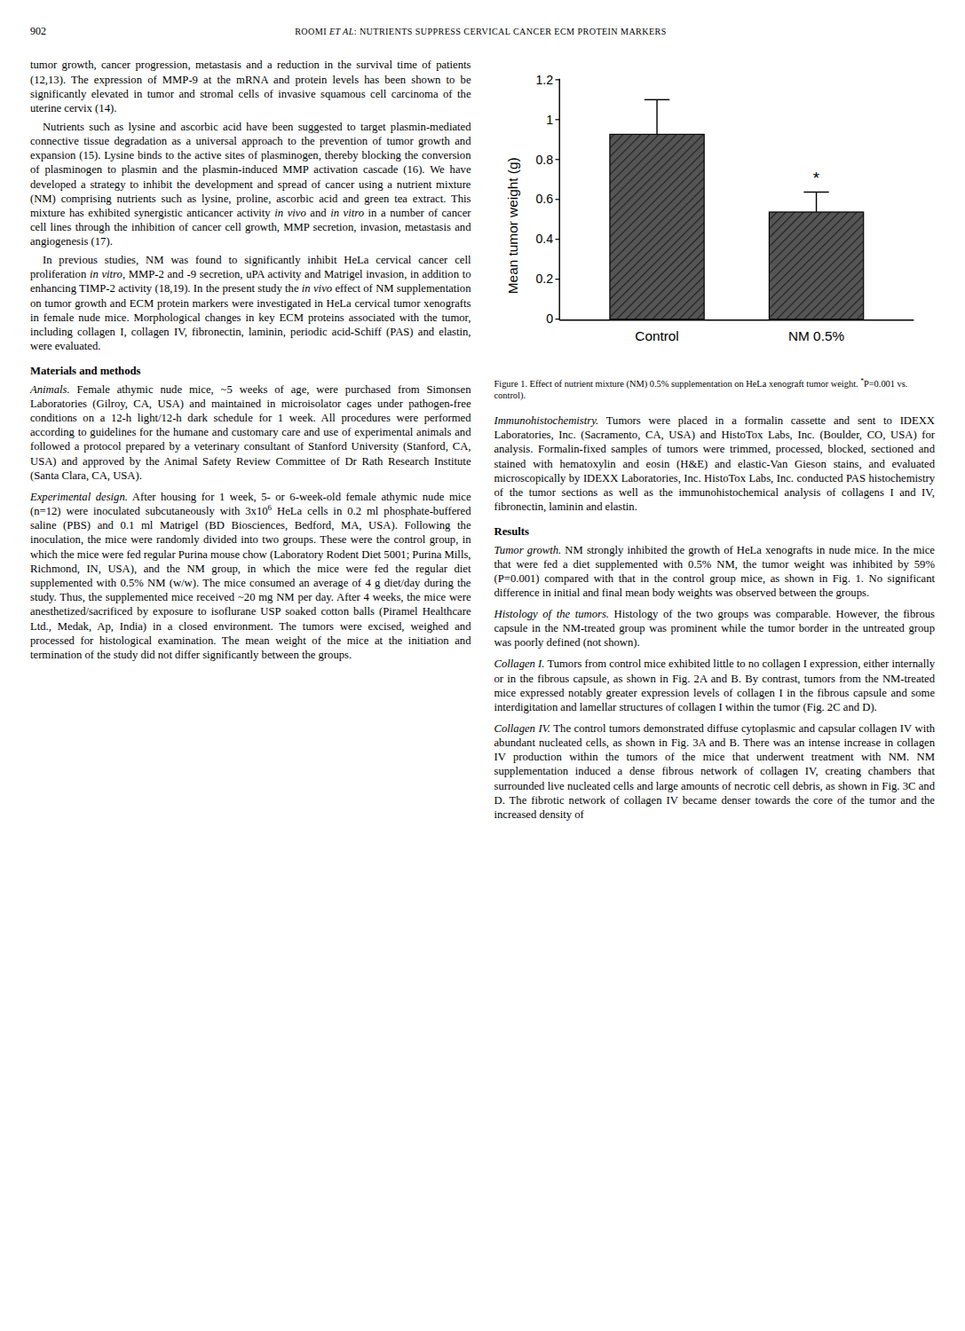902 ROOMI et al: NUTRIENTS SUPPRESS CERVICAL CANCER ECM PROTEIN MARKERS
tumor growth, cancer progression, metastasis and a reduction in the survival time of patients (12,13). The expression of MMP-9 at the mRNA and protein levels has been shown to be significantly elevated in tumor and stromal cells of invasive squamous cell carcinoma of the uterine cervix (14).
Nutrients such as lysine and ascorbic acid have been suggested to target plasmin-mediated connective tissue degradation as a universal approach to the prevention of tumor growth and expansion (15). Lysine binds to the active sites of plasminogen, thereby blocking the conversion of plasminogen to plasmin and the plasmin-induced MMP activation cascade (16). We have developed a strategy to inhibit the development and spread of cancer using a nutrient mixture (NM) comprising nutrients such as lysine, proline, ascorbic acid and green tea extract. This mixture has exhibited synergistic anticancer activity in vivo and in vitro in a number of cancer cell lines through the inhibition of cancer cell growth, MMP secretion, invasion, metastasis and angiogenesis (17).
In previous studies, NM was found to significantly inhibit HeLa cervical cancer cell proliferation in vitro, MMP-2 and -9 secretion, uPA activity and Matrigel invasion, in addition to enhancing TIMP-2 activity (18,19). In the present study the in vivo effect of NM supplementation on tumor growth and ECM protein markers were investigated in HeLa cervical tumor xenografts in female nude mice. Morphological changes in key ECM proteins associated with the tumor, including collagen I, collagen IV, fibronectin, laminin, periodic acid-Schiff (PAS) and elastin, were evaluated.
Materials and methods
Animals. Female athymic nude mice, ~5 weeks of age, were purchased from Simonsen Laboratories (Gilroy, CA, USA) and maintained in microisolator cages under pathogen-free conditions on a 12-h light/12-h dark schedule for 1 week. All procedures were performed according to guidelines for the humane and customary care and use of experimental animals and followed a protocol prepared by a veterinary consultant of Stanford University (Stanford, CA, USA) and approved by the Animal Safety Review Committee of Dr Rath Research Institute (Santa Clara, CA, USA).
Experimental design. After housing for 1 week, 5- or 6-week-old female athymic nude mice (n=12) were inoculated subcutaneously with 3x106 HeLa cells in 0.2 ml phosphate-buffered saline (PBS) and 0.1 ml Matrigel (BD Biosciences, Bedford, MA, USA). Following the inoculation, the mice were randomly divided into two groups. These were the control group, in which the mice were fed regular Purina mouse chow (Laboratory Rodent Diet 5001; Purina Mills, Richmond, IN, USA), and the NM group, in which the mice were fed the regular diet supplemented with 0.5% NM (w/w). The mice consumed an average of 4 g diet/day during the study. Thus, the supplemented mice received ~20 mg NM per day. After 4 weeks, the mice were anesthetized/sacrificed by exposure to isoflurane USP soaked cotton balls (Piramel Healthcare Ltd., Medak, Ap, India) in a closed environment. The tumors were excised, weighed and processed for histological examination. The mean weight of the mice at the initiation and termination of the study did not differ significantly between the groups.
Figure 1. Effect of nutrient mixture (NM) 0.5% supplementation on HeLa xenograft tumor weight. *P=0.001 vs. control).
Immunohistochemistry. Tumors were placed in a formalin cassette and sent to IDEXX Laboratories, Inc. (Sacramento, CA, USA) and HistoTox Labs, Inc. (Boulder, CO, USA) for analysis. Formalin-fixed samples of tumors were trimmed, processed, blocked, sectioned and stained with hematoxylin and eosin (H&E) and elastic-Van Gieson stains, and evaluated microscopically by IDEXX Laboratories, Inc. HistoTox Labs, Inc. conducted PAS histochemistry of the tumor sections as well as the immunohistochemical analysis of collagens I and IV, fibronectin, laminin and elastin.
Results
Tumor growth. NM strongly inhibited the growth of HeLa xenografts in nude mice. In the mice that were fed a diet supplemented with 0.5% NM, the tumor weight was inhibited by 59% (P=0.001) compared with that in the control group mice, as shown in Fig. 1. No significant difference in initial and final mean body weights was observed between the groups.
Histology of the tumors. Histology of the two groups was comparable. However, the fibrous capsule in the NM-treated group was prominent while the tumor border in the untreated group was poorly defined (not shown).
Collagen I. Tumors from control mice exhibited little to no collagen I expression, either internally or in the fibrous capsule, as shown in Fig. 2A and B. By contrast, tumors from the NM-treated mice expressed notably greater expression levels of collagen I in the fibrous capsule and some interdigitation and lamellar structures of collagen I within the tumor (Fig. 2C and D).
Collagen IV. The control tumors demonstrated diffuse cytoplasmic and capsular collagen IV with abundant nucleated cells, as shown in Fig. 3A and B. There was an intense increase in collagen IV production within the tumors of the mice that underwent treatment with NM. NM supplementation induced a dense fibrous network of collagen IV, creating chambers that surrounded live nucleated cells and large amounts of necrotic cell debris, as shown in Fig. 3C and D. The fibrotic network of collagen IV became denser towards the core of the tumor and the increased density of